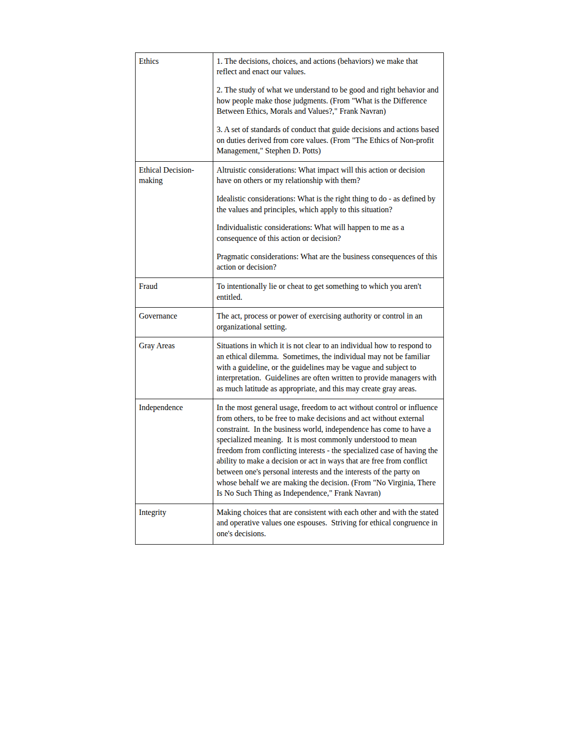| Ethics | 1. The decisions, choices, and actions (behaviors) we make that reflect and enact our values. 2. The study of what we understand to be good and right behavior and how people make those judgments. (From "What is the Difference Between Ethics, Morals and Values?," Frank Navran) 3. A set of standards of conduct that guide decisions and actions based on duties derived from core values. (From "The Ethics of Non-profit Management," Stephen D. Potts) |
| Ethical Decision-making | Altruistic considerations: What impact will this action or decision have on others or my relationship with them? Idealistic considerations: What is the right thing to do - as defined by the values and principles, which apply to this situation? Individualistic considerations: What will happen to me as a consequence of this action or decision? Pragmatic considerations: What are the business consequences of this action or decision? |
| Fraud | To intentionally lie or cheat to get something to which you aren't entitled. |
| Governance | The act, process or power of exercising authority or control in an organizational setting. |
| Gray Areas | Situations in which it is not clear to an individual how to respond to an ethical dilemma. Sometimes, the individual may not be familiar with a guideline, or the guidelines may be vague and subject to interpretation. Guidelines are often written to provide managers with as much latitude as appropriate, and this may create gray areas. |
| Independence | In the most general usage, freedom to act without control or influence from others, to be free to make decisions and act without external constraint. In the business world, independence has come to have a specialized meaning. It is most commonly understood to mean freedom from conflicting interests - the specialized case of having the ability to make a decision or act in ways that are free from conflict between one's personal interests and the interests of the party on whose behalf we are making the decision. (From "No Virginia, There Is No Such Thing as Independence," Frank Navran) |
| Integrity | Making choices that are consistent with each other and with the stated and operative values one espouses. Striving for ethical congruence in one's decisions. |